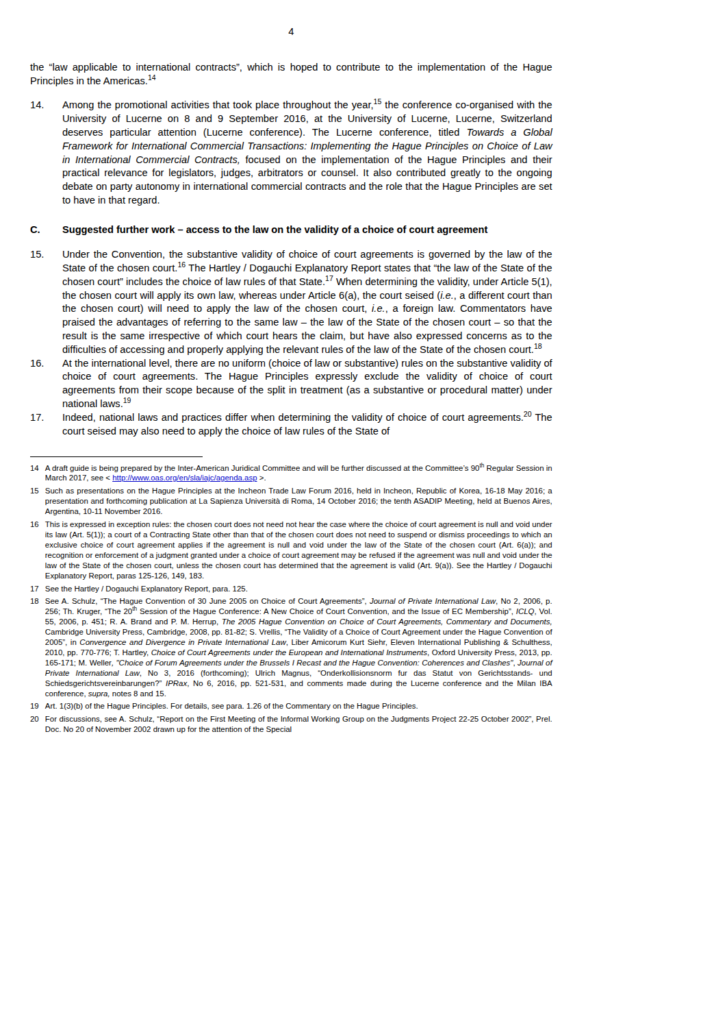4
the “law applicable to international contracts”, which is hoped to contribute to the implementation of the Hague Principles in the Americas.14
14.
Among the promotional activities that took place throughout the year,15 the conference co-organised with the University of Lucerne on 8 and 9 September 2016, at the University of Lucerne, Lucerne, Switzerland deserves particular attention (Lucerne conference). The Lucerne conference, titled Towards a Global Framework for International Commercial Transactions: Implementing the Hague Principles on Choice of Law in International Commercial Contracts, focused on the implementation of the Hague Principles and their practical relevance for legislators, judges, arbitrators or counsel. It also contributed greatly to the ongoing debate on party autonomy in international commercial contracts and the role that the Hague Principles are set to have in that regard.
C. Suggested further work – access to the law on the validity of a choice of court agreement
15.
Under the Convention, the substantive validity of choice of court agreements is governed by the law of the State of the chosen court.16 The Hartley / Dogauchi Explanatory Report states that “the law of the State of the chosen court” includes the choice of law rules of that State.17 When determining the validity, under Article 5(1), the chosen court will apply its own law, whereas under Article 6(a), the court seised (i.e., a different court than the chosen court) will need to apply the law of the chosen court, i.e., a foreign law. Commentators have praised the advantages of referring to the same law – the law of the State of the chosen court – so that the result is the same irrespective of which court hears the claim, but have also expressed concerns as to the difficulties of accessing and properly applying the relevant rules of the law of the State of the chosen court.18
16.
At the international level, there are no uniform (choice of law or substantive) rules on the substantive validity of choice of court agreements. The Hague Principles expressly exclude the validity of choice of court agreements from their scope because of the split in treatment (as a substantive or procedural matter) under national laws.19
17.
Indeed, national laws and practices differ when determining the validity of choice of court agreements.20 The court seised may also need to apply the choice of law rules of the State of
14 A draft guide is being prepared by the Inter-American Juridical Committee and will be further discussed at the Committee’s 90th Regular Session in March 2017, see < http://www.oas.org/en/sla/iajc/agenda.asp >.
15 Such as presentations on the Hague Principles at the Incheon Trade Law Forum 2016, held in Incheon, Republic of Korea, 16-18 May 2016; a presentation and forthcoming publication at La Sapienza Università di Roma, 14 October 2016; the tenth ASADIP Meeting, held at Buenos Aires, Argentina, 10-11 November 2016.
16 This is expressed in exception rules: the chosen court does not need not hear the case where the choice of court agreement is null and void under its law (Art. 5(1)); a court of a Contracting State other than that of the chosen court does not need to suspend or dismiss proceedings to which an exclusive choice of court agreement applies if the agreement is null and void under the law of the State of the chosen court (Art. 6(a)); and recognition or enforcement of a judgment granted under a choice of court agreement may be refused if the agreement was null and void under the law of the State of the chosen court, unless the chosen court has determined that the agreement is valid (Art. 9(a)). See the Hartley / Dogauchi Explanatory Report, paras 125-126, 149, 183.
17 See the Hartley / Dogauchi Explanatory Report, para. 125.
18 See A. Schulz, “The Hague Convention of 30 June 2005 on Choice of Court Agreements”, Journal of Private International Law, No 2, 2006, p. 256; Th. Kruger, “The 20th Session of the Hague Conference: A New Choice of Court Convention, and the Issue of EC Membership”, ICLQ, Vol. 55, 2006, p. 451; R. A. Brand and P. M. Herrup, The 2005 Hague Convention on Choice of Court Agreements, Commentary and Documents, Cambridge University Press, Cambridge, 2008, pp. 81-82; S. Vrellis, “The Validity of a Choice of Court Agreement under the Hague Convention of 2005”, in Convergence and Divergence in Private International Law, Liber Amicorum Kurt Siehr, Eleven International Publishing & Schulthess, 2010, pp. 770-776; T. Hartley, Choice of Court Agreements under the European and International Instruments, Oxford University Press, 2013, pp. 165-171; M. Weller, "Choice of Forum Agreements under the Brussels I Recast and the Hague Convention: Coherences and Clashes", Journal of Private International Law, No 3, 2016 (forthcoming); Ulrich Magnus, “Onderkollisionsnorm fur das Statut von Gerichtsstands- und Schiedsgerichtsvereinbarungen?” IPRax, No 6, 2016, pp. 521-531, and comments made during the Lucerne conference and the Milan IBA conference, supra, notes 8 and 15.
19 Art. 1(3)(b) of the Hague Principles. For details, see para. 1.26 of the Commentary on the Hague Principles.
20 For discussions, see A. Schulz, “Report on the First Meeting of the Informal Working Group on the Judgments Project 22-25 October 2002”, Prel. Doc. No 20 of November 2002 drawn up for the attention of the Special